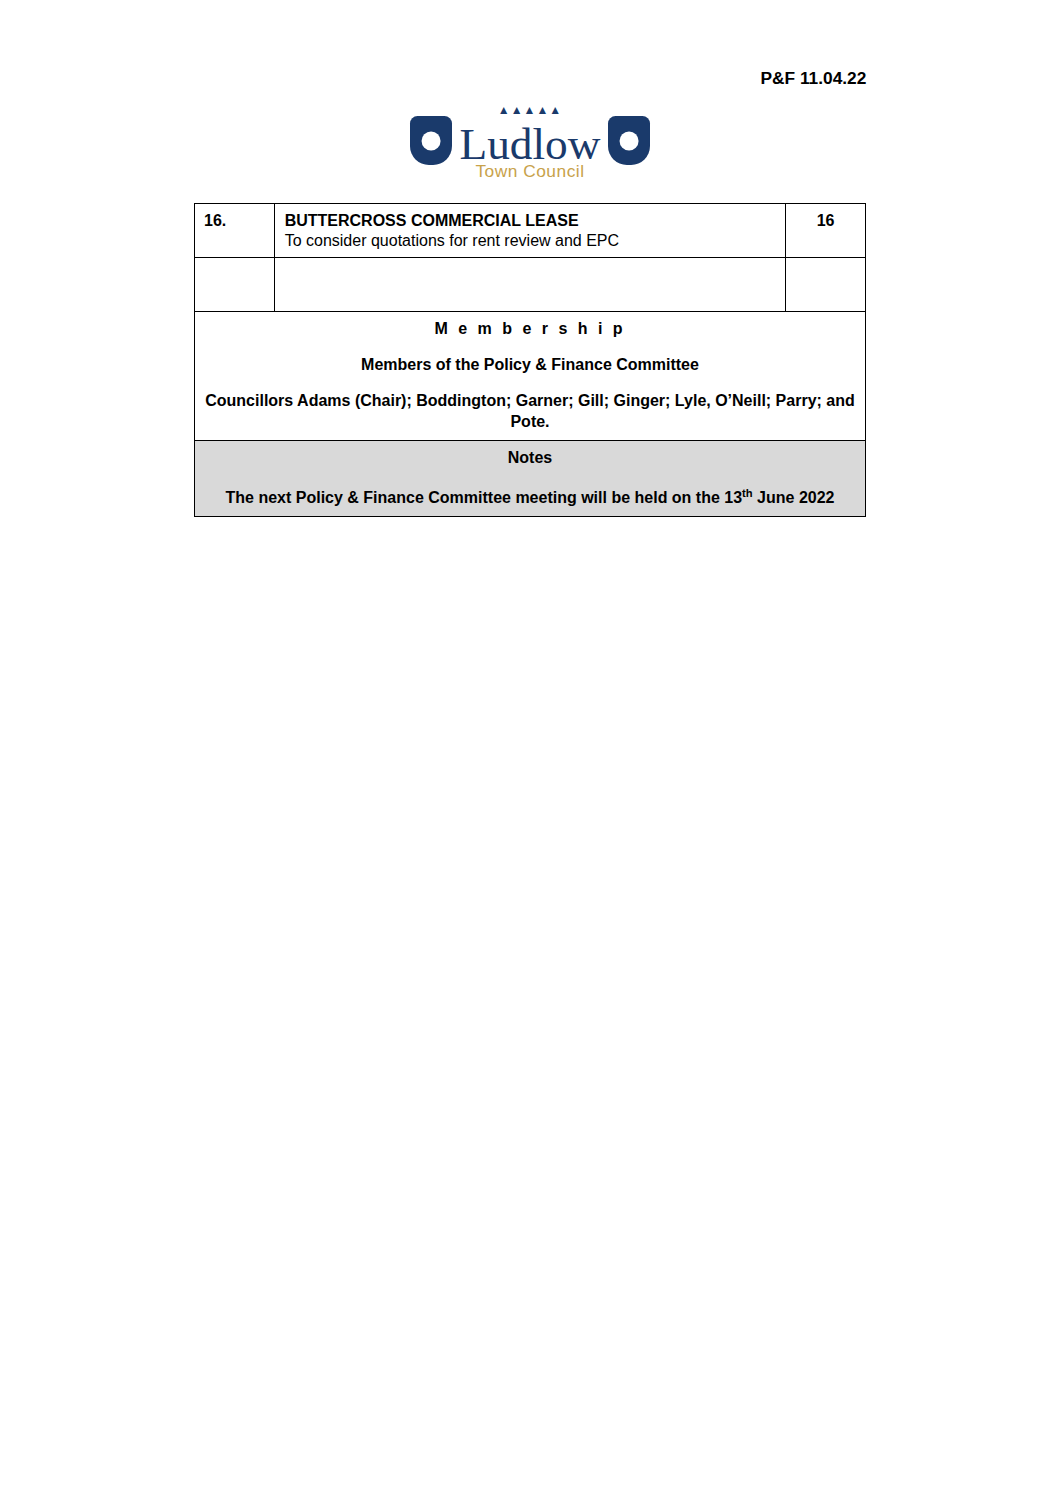P&F 11.04.22
▲▲▲▲▲
Ludlow
Town Council
| 16. | BUTTERCROSS COMMERCIAL LEASE To consider quotations for rent review and EPC | 16 |
| M e m b e r s h i p Members of the Policy & Finance Committee Councillors Adams (Chair); Boddington; Garner; Gill; Ginger; Lyle, O’Neill; Parry; and Pote. |
| Notes The next Policy & Finance Committee meeting will be held on the 13 th June 2022 |